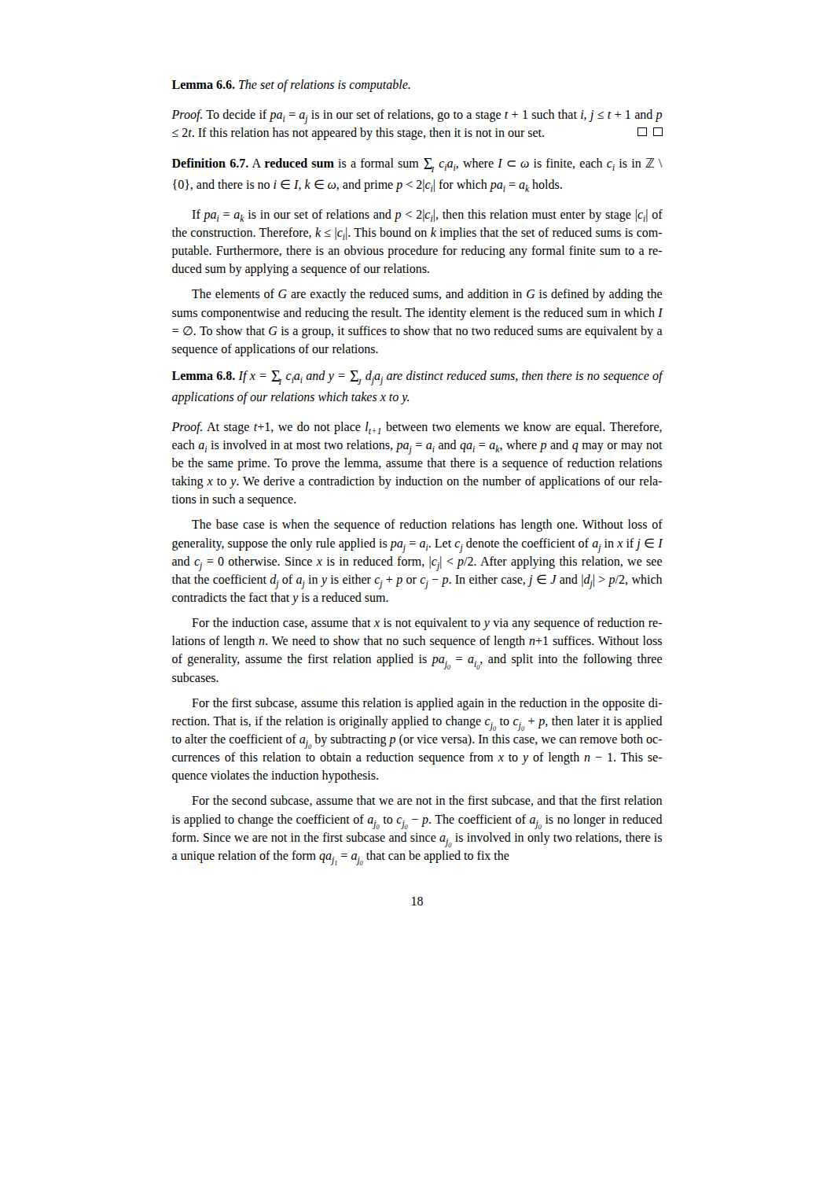Lemma 6.6. The set of relations is computable.
Proof. To decide if pai = aj is in our set of relations, go to a stage t + 1 such that i, j ≤ t + 1 and p ≤ 2t. If this relation has not appeared by this stage, then it is not in our set.
Definition 6.7. A reduced sum is a formal sum ΣI ciai, where I ⊂ ω is finite, each ci is in ℤ \ {0}, and there is no i ∈ I, k ∈ ω, and prime p < 2|ci| for which pai = ak holds.
If pai = ak is in our set of relations and p < 2|ci|, then this relation must enter by stage |ci| of the construction. Therefore, k ≤ |ci|. This bound on k implies that the set of reduced sums is computable. Furthermore, there is an obvious procedure for reducing any formal finite sum to a reduced sum by applying a sequence of our relations.
The elements of G are exactly the reduced sums, and addition in G is defined by adding the sums componentwise and reducing the result. The identity element is the reduced sum in which I = ∅. To show that G is a group, it suffices to show that no two reduced sums are equivalent by a sequence of applications of our relations.
Lemma 6.8. If x = ΣI ciai and y = ΣJ djaj are distinct reduced sums, then there is no sequence of applications of our relations which takes x to y.
Proof. At stage t+1, we do not place lt+1 between two elements we know are equal. Therefore, each ai is involved in at most two relations, paj = ai and qai = ak, where p and q may or may not be the same prime. To prove the lemma, assume that there is a sequence of reduction relations taking x to y. We derive a contradiction by induction on the number of applications of our relations in such a sequence.
The base case is when the sequence of reduction relations has length one. Without loss of generality, suppose the only rule applied is paj = ai. Let cj denote the coefficient of aj in x if j ∈ I and cj = 0 otherwise. Since x is in reduced form, |cj| < p/2. After applying this relation, we see that the coefficient dj of aj in y is either cj + p or cj − p. In either case, j ∈ J and |dj| > p/2, which contradicts the fact that y is a reduced sum.
For the induction case, assume that x is not equivalent to y via any sequence of reduction relations of length n. We need to show that no such sequence of length n+1 suffices. Without loss of generality, assume the first relation applied is paj0 = ai0, and split into the following three subcases.
For the first subcase, assume this relation is applied again in the reduction in the opposite direction. That is, if the relation is originally applied to change cj0 to cj0 + p, then later it is applied to alter the coefficient of aj0 by subtracting p (or vice versa). In this case, we can remove both occurrences of this relation to obtain a reduction sequence from x to y of length n − 1. This sequence violates the induction hypothesis.
For the second subcase, assume that we are not in the first subcase, and that the first relation is applied to change the coefficient of aj0 to cj0 − p. The coefficient of aj0 is no longer in reduced form. Since we are not in the first subcase and since aj0 is involved in only two relations, there is a unique relation of the form qaj1 = aj0 that can be applied to fix the
18